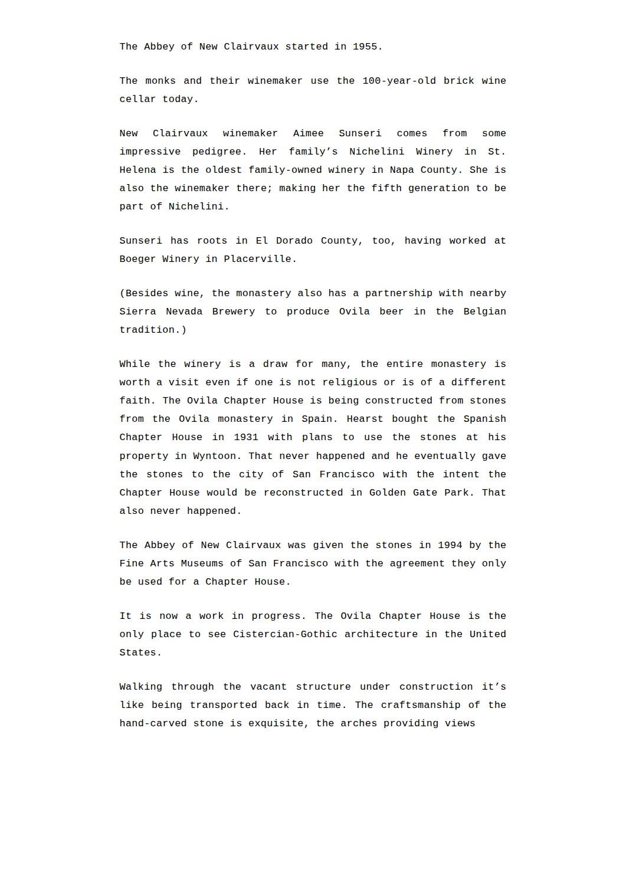The Abbey of New Clairvaux started in 1955.
The monks and their winemaker use the 100-year-old brick wine cellar today.
New Clairvaux winemaker Aimee Sunseri comes from some impressive pedigree. Her family’s Nichelini Winery in St. Helena is the oldest family-owned winery in Napa County. She is also the winemaker there; making her the fifth generation to be part of Nichelini.
Sunseri has roots in El Dorado County, too, having worked at Boeger Winery in Placerville.
(Besides wine, the monastery also has a partnership with nearby Sierra Nevada Brewery to produce Ovila beer in the Belgian tradition.)
While the winery is a draw for many, the entire monastery is worth a visit even if one is not religious or is of a different faith. The Ovila Chapter House is being constructed from stones from the Ovila monastery in Spain. Hearst bought the Spanish Chapter House in 1931 with plans to use the stones at his property in Wyntoon. That never happened and he eventually gave the stones to the city of San Francisco with the intent the Chapter House would be reconstructed in Golden Gate Park. That also never happened.
The Abbey of New Clairvaux was given the stones in 1994 by the Fine Arts Museums of San Francisco with the agreement they only be used for a Chapter House.
It is now a work in progress. The Ovila Chapter House is the only place to see Cistercian-Gothic architecture in the United States.
Walking through the vacant structure under construction it’s like being transported back in time. The craftsmanship of the hand-carved stone is exquisite, the arches providing views